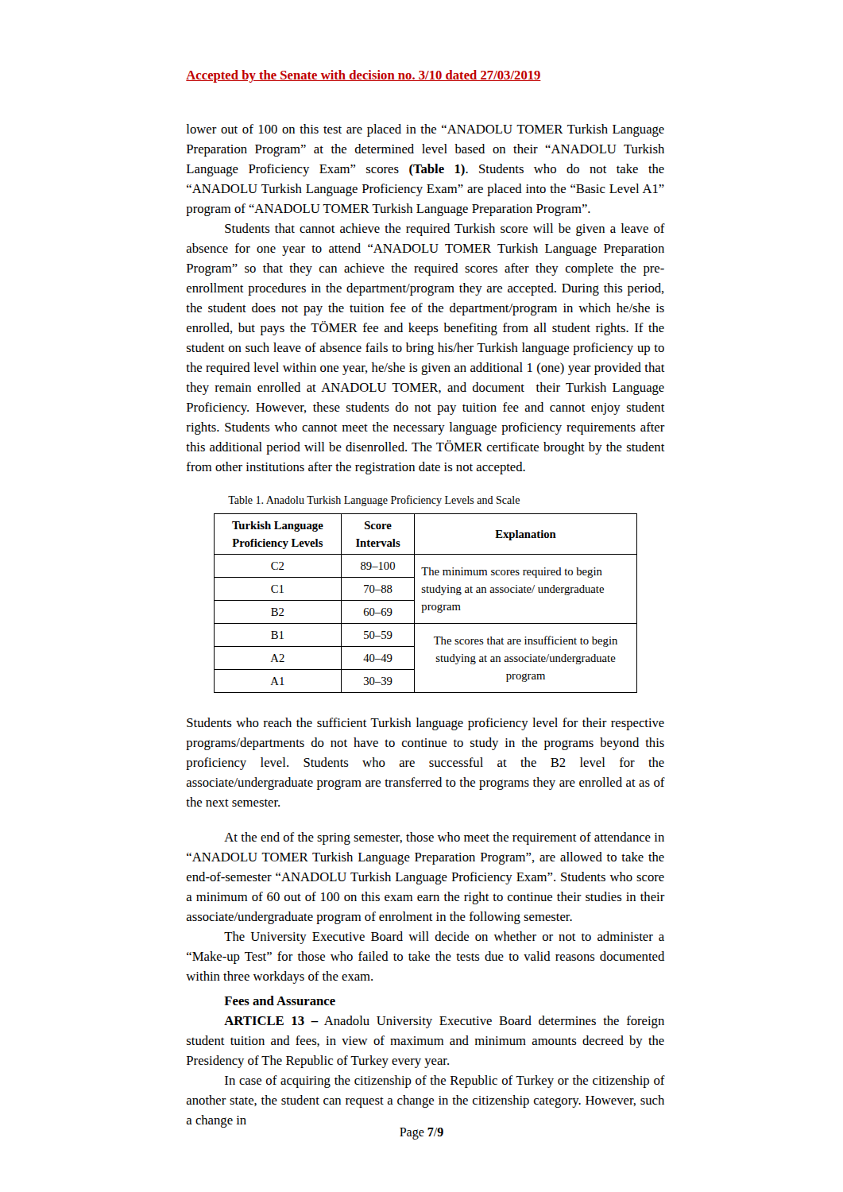Accepted by the Senate with decision no. 3/10 dated 27/03/2019
lower out of 100 on this test are placed in the “ANADOLU TOMER Turkish Language Preparation Program” at the determined level based on their “ANADOLU Turkish Language Proficiency Exam” scores (Table 1). Students who do not take the “ANADOLU Turkish Language Proficiency Exam” are placed into the “Basic Level A1” program of “ANADOLU TOMER Turkish Language Preparation Program”.
Students that cannot achieve the required Turkish score will be given a leave of absence for one year to attend “ANADOLU TOMER Turkish Language Preparation Program” so that they can achieve the required scores after they complete the pre-enrollment procedures in the department/program they are accepted. During this period, the student does not pay the tuition fee of the department/program in which he/she is enrolled, but pays the TÖMER fee and keeps benefiting from all student rights. If the student on such leave of absence fails to bring his/her Turkish language proficiency up to the required level within one year, he/she is given an additional 1 (one) year provided that they remain enrolled at ANADOLU TOMER, and document their Turkish Language Proficiency. However, these students do not pay tuition fee and cannot enjoy student rights. Students who cannot meet the necessary language proficiency requirements after this additional period will be disenrolled. The TÖMER certificate brought by the student from other institutions after the registration date is not accepted.
Table 1. Anadolu Turkish Language Proficiency Levels and Scale
| Turkish Language Proficiency Levels | Score Intervals | Explanation |
| --- | --- | --- |
| C2 | 89–100 | The minimum scores required to begin studying at an associate/ undergraduate program |
| C1 | 70–88 |
| B2 | 60–69 |
| B1 | 50–59 | The scores that are insufficient to begin studying at an associate/undergraduate program |
| A2 | 40–49 |
| A1 | 30–39 |
Students who reach the sufficient Turkish language proficiency level for their respective programs/departments do not have to continue to study in the programs beyond this proficiency level. Students who are successful at the B2 level for the associate/undergraduate program are transferred to the programs they are enrolled at as of the next semester.
At the end of the spring semester, those who meet the requirement of attendance in “ANADOLU TOMER Turkish Language Preparation Program”, are allowed to take the end-of-semester “ANADOLU Turkish Language Proficiency Exam”. Students who score a minimum of 60 out of 100 on this exam earn the right to continue their studies in their associate/undergraduate program of enrolment in the following semester.
The University Executive Board will decide on whether or not to administer a “Make-up Test” for those who failed to take the tests due to valid reasons documented within three workdays of the exam.
Fees and Assurance
ARTICLE 13 – Anadolu University Executive Board determines the foreign student tuition and fees, in view of maximum and minimum amounts decreed by the Presidency of The Republic of Turkey every year.
In case of acquiring the citizenship of the Republic of Turkey or the citizenship of another state, the student can request a change in the citizenship category. However, such a change in
Page 7/9